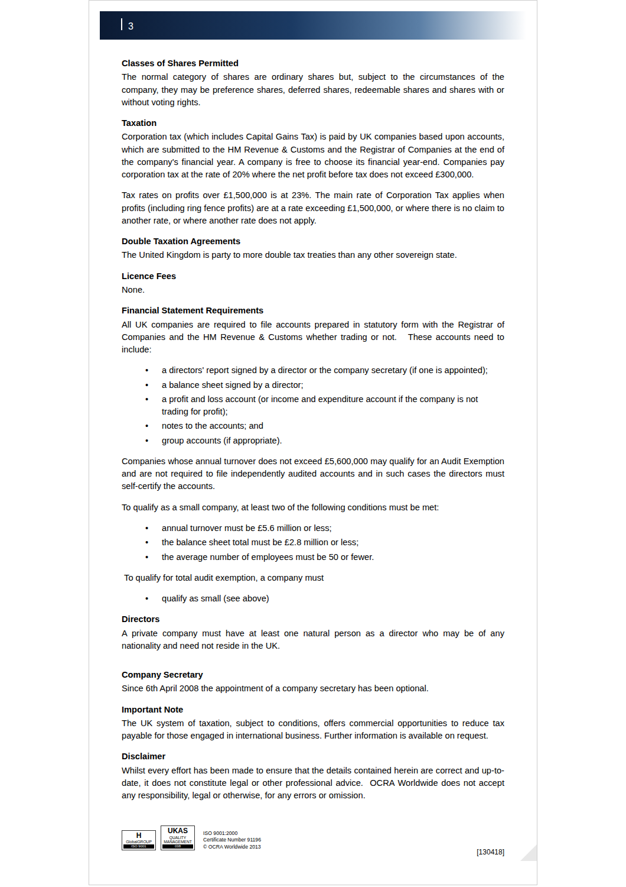3
Classes of Shares Permitted
The normal category of shares are ordinary shares but, subject to the circumstances of the company, they may be preference shares, deferred shares, redeemable shares and shares with or without voting rights.
Taxation
Corporation tax (which includes Capital Gains Tax) is paid by UK companies based upon accounts, which are submitted to the HM Revenue & Customs and the Registrar of Companies at the end of the company's financial year. A company is free to choose its financial year-end. Companies pay corporation tax at the rate of 20% where the net profit before tax does not exceed £300,000.
Tax rates on profits over £1,500,000 is at 23%. The main rate of Corporation Tax applies when profits (including ring fence profits) are at a rate exceeding £1,500,000, or where there is no claim to another rate, or where another rate does not apply.
Double Taxation Agreements
The United Kingdom is party to more double tax treaties than any other sovereign state.
Licence Fees
None.
Financial Statement Requirements
All UK companies are required to file accounts prepared in statutory form with the Registrar of Companies and the HM Revenue & Customs whether trading or not. These accounts need to include:
a directors' report signed by a director or the company secretary (if one is appointed);
a balance sheet signed by a director;
a profit and loss account (or income and expenditure account if the company is not trading for profit);
notes to the accounts; and
group accounts (if appropriate).
Companies whose annual turnover does not exceed £5,600,000 may qualify for an Audit Exemption and are not required to file independently audited accounts and in such cases the directors must self-certify the accounts.
To qualify as a small company, at least two of the following conditions must be met:
annual turnover must be £5.6 million or less;
the balance sheet total must be £2.8 million or less;
the average number of employees must be 50 or fewer.
To qualify for total audit exemption, a company must
qualify as small (see above)
Directors
A private company must have at least one natural person as a director who may be of any nationality and need not reside in the UK.
Company Secretary
Since 6th April 2008 the appointment of a company secretary has been optional.
Important Note
The UK system of taxation, subject to conditions, offers commercial opportunities to reduce tax payable for those engaged in international business. Further information is available on request.
Disclaimer
Whilst every effort has been made to ensure that the details contained herein are correct and up-to-date, it does not constitute legal or other professional advice. OCRA Worldwide does not accept any responsibility, legal or otherwise, for any errors or omission.
H GlobalGROUP ISO 9001
UKAS QUALITY
MANAGEMENT 038
ISO 9001:2000
Certificate Number 91196
© OCRA Worldwide 2013
[130418]